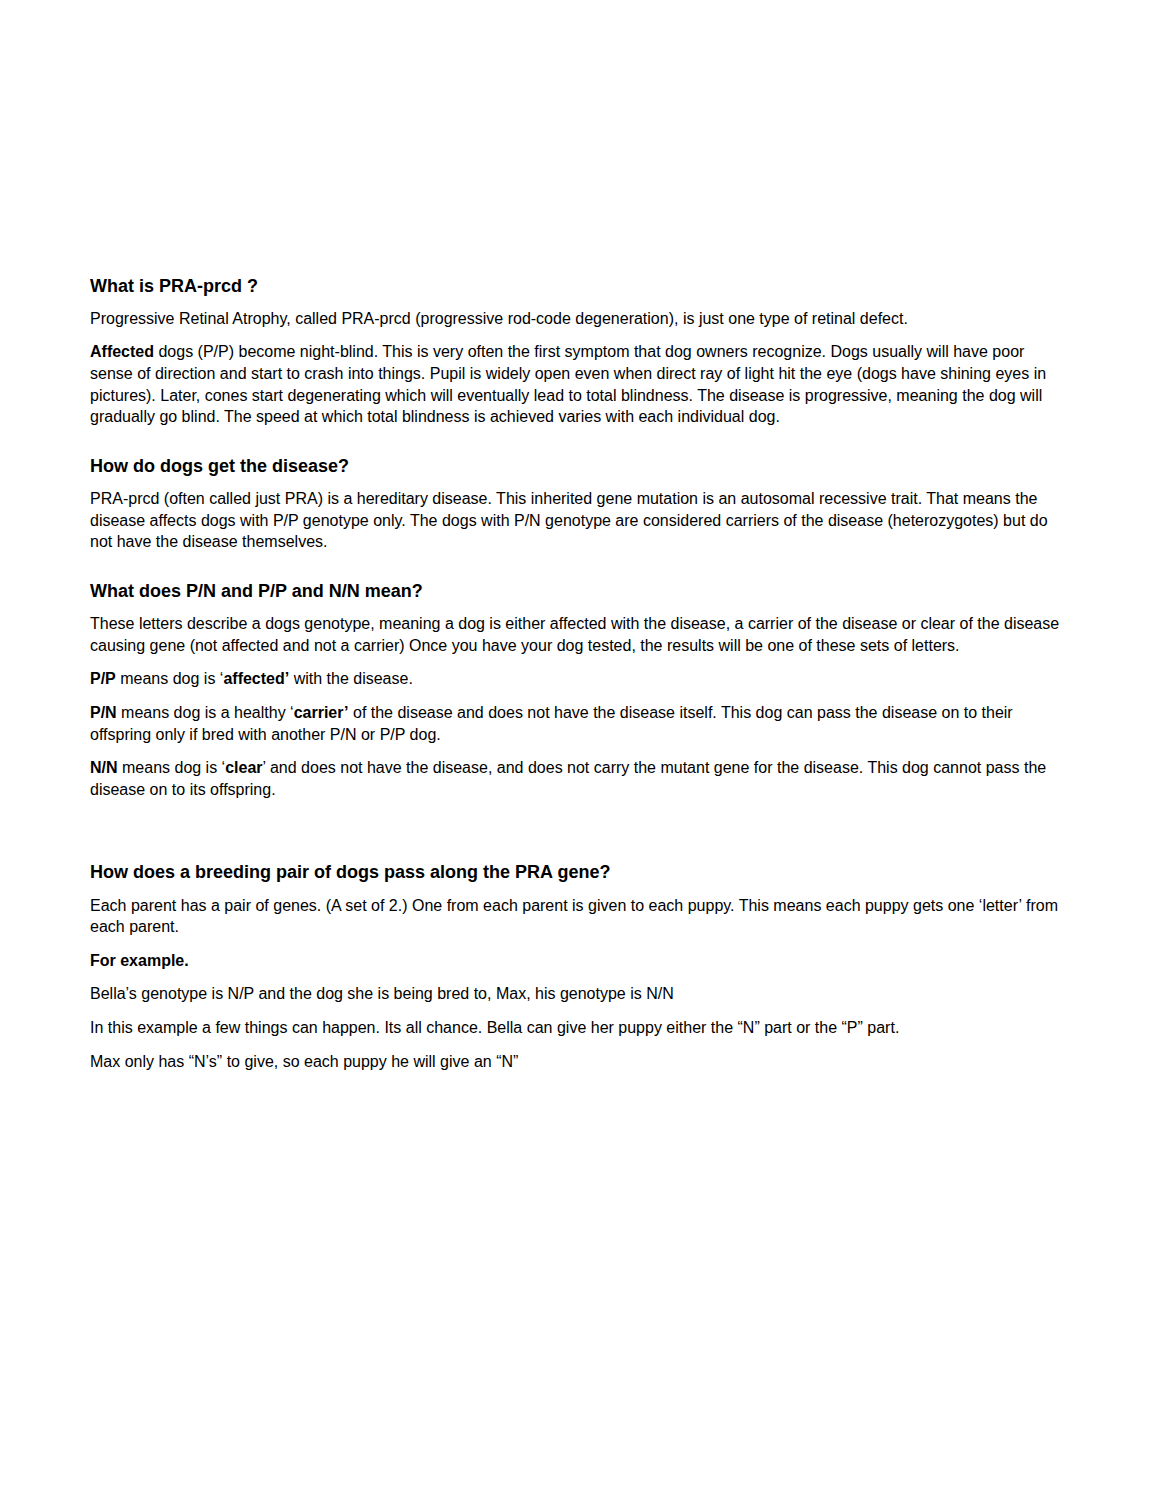What is PRA-prcd ?
Progressive Retinal Atrophy, called PRA-prcd (progressive rod-code degeneration), is just one type of retinal defect.
Affected dogs (P/P) become night-blind. This is very often the first symptom that dog owners recognize. Dogs usually will have poor sense of direction and start to crash into things. Pupil is widely open even when direct ray of light hit the eye (dogs have shining eyes in pictures). Later, cones start degenerating which will eventually lead to total blindness. The disease is progressive, meaning the dog will gradually go blind. The speed at which total blindness is achieved varies with each individual dog.
How do dogs get the disease?
PRA-prcd (often called just PRA) is a hereditary disease. This inherited gene mutation is an autosomal recessive trait. That means the disease affects dogs with P/P genotype only. The dogs with P/N genotype are considered carriers of the disease (heterozygotes) but do not have the disease themselves.
What does P/N and P/P and N/N mean?
These letters describe a dogs genotype, meaning a dog is either affected with the disease, a carrier of the disease or clear of the disease causing gene (not affected and not a carrier) Once you have your dog tested, the results will be one of these sets of letters.
P/P means dog is ‘affected’ with the disease.
P/N means dog is a healthy ‘carrier’ of the disease and does not have the disease itself. This dog can pass the disease on to their offspring only if bred with another P/N or P/P dog.
N/N means dog is ‘clear’ and does not have the disease, and does not carry the mutant gene for the disease. This dog cannot pass the disease on to its offspring.
How does a breeding pair of dogs pass along the PRA gene?
Each parent has a pair of genes. (A set of 2.) One from each parent is given to each puppy. This means each puppy gets one ‘letter’ from each parent.
For example.
Bella’s genotype is N/P and the dog she is being bred to, Max, his genotype is N/N
In this example a few things can happen. Its all chance. Bella can give her puppy either the “N” part or the “P” part.
Max only has “N’s” to give, so each puppy he will give an “N”